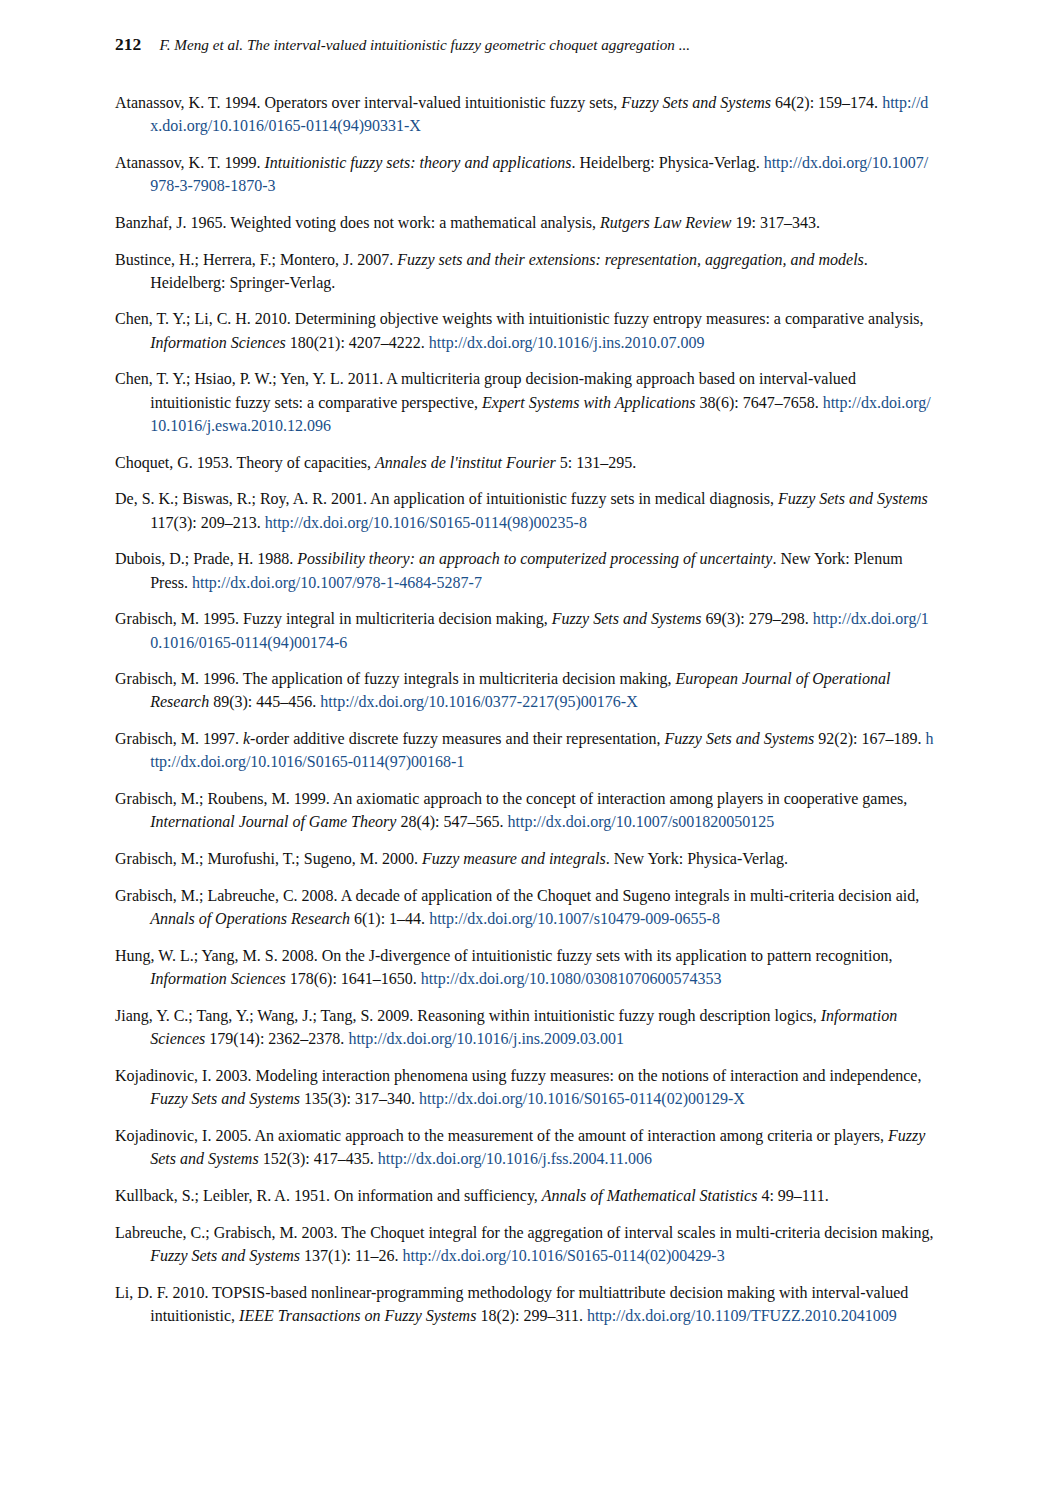212 F. Meng et al. The interval-valued intuitionistic fuzzy geometric choquet aggregation ...
Atanassov, K. T. 1994. Operators over interval-valued intuitionistic fuzzy sets, Fuzzy Sets and Systems 64(2): 159–174. http://dx.doi.org/10.1016/0165-0114(94)90331-X
Atanassov, K. T. 1999. Intuitionistic fuzzy sets: theory and applications. Heidelberg: Physica-Verlag. http://dx.doi.org/10.1007/978-3-7908-1870-3
Banzhaf, J. 1965. Weighted voting does not work: a mathematical analysis, Rutgers Law Review 19: 317–343.
Bustince, H.; Herrera, F.; Montero, J. 2007. Fuzzy sets and their extensions: representation, aggregation, and models. Heidelberg: Springer-Verlag.
Chen, T. Y.; Li, C. H. 2010. Determining objective weights with intuitionistic fuzzy entropy measures: a comparative analysis, Information Sciences 180(21): 4207–4222. http://dx.doi.org/10.1016/j.ins.2010.07.009
Chen, T. Y.; Hsiao, P. W.; Yen, Y. L. 2011. A multicriteria group decision-making approach based on interval-valued intuitionistic fuzzy sets: a comparative perspective, Expert Systems with Applications 38(6): 7647–7658. http://dx.doi.org/10.1016/j.eswa.2010.12.096
Choquet, G. 1953. Theory of capacities, Annales de l'institut Fourier 5: 131–295.
De, S. K.; Biswas, R.; Roy, A. R. 2001. An application of intuitionistic fuzzy sets in medical diagnosis, Fuzzy Sets and Systems 117(3): 209–213. http://dx.doi.org/10.1016/S0165-0114(98)00235-8
Dubois, D.; Prade, H. 1988. Possibility theory: an approach to computerized processing of uncertainty. New York: Plenum Press. http://dx.doi.org/10.1007/978-1-4684-5287-7
Grabisch, M. 1995. Fuzzy integral in multicriteria decision making, Fuzzy Sets and Systems 69(3): 279–298. http://dx.doi.org/10.1016/0165-0114(94)00174-6
Grabisch, M. 1996. The application of fuzzy integrals in multicriteria decision making, European Journal of Operational Research 89(3): 445–456. http://dx.doi.org/10.1016/0377-2217(95)00176-X
Grabisch, M. 1997. k-order additive discrete fuzzy measures and their representation, Fuzzy Sets and Systems 92(2): 167–189. http://dx.doi.org/10.1016/S0165-0114(97)00168-1
Grabisch, M.; Roubens, M. 1999. An axiomatic approach to the concept of interaction among players in cooperative games, International Journal of Game Theory 28(4): 547–565. http://dx.doi.org/10.1007/s001820050125
Grabisch, M.; Murofushi, T.; Sugeno, M. 2000. Fuzzy measure and integrals. New York: Physica-Verlag.
Grabisch, M.; Labreuche, C. 2008. A decade of application of the Choquet and Sugeno integrals in multi-criteria decision aid, Annals of Operations Research 6(1): 1–44. http://dx.doi.org/10.1007/s10479-009-0655-8
Hung, W. L.; Yang, M. S. 2008. On the J-divergence of intuitionistic fuzzy sets with its application to pattern recognition, Information Sciences 178(6): 1641–1650. http://dx.doi.org/10.1080/03081070600574353
Jiang, Y. C.; Tang, Y.; Wang, J.; Tang, S. 2009. Reasoning within intuitionistic fuzzy rough description logics, Information Sciences 179(14): 2362–2378. http://dx.doi.org/10.1016/j.ins.2009.03.001
Kojadinovic, I. 2003. Modeling interaction phenomena using fuzzy measures: on the notions of interaction and independence, Fuzzy Sets and Systems 135(3): 317–340. http://dx.doi.org/10.1016/S0165-0114(02)00129-X
Kojadinovic, I. 2005. An axiomatic approach to the measurement of the amount of interaction among criteria or players, Fuzzy Sets and Systems 152(3): 417–435. http://dx.doi.org/10.1016/j.fss.2004.11.006
Kullback, S.; Leibler, R. A. 1951. On information and sufficiency, Annals of Mathematical Statistics 4: 99–111.
Labreuche, C.; Grabisch, M. 2003. The Choquet integral for the aggregation of interval scales in multi-criteria decision making, Fuzzy Sets and Systems 137(1): 11–26. http://dx.doi.org/10.1016/S0165-0114(02)00429-3
Li, D. F. 2010. TOPSIS-based nonlinear-programming methodology for multiattribute decision making with interval-valued intuitionistic, IEEE Transactions on Fuzzy Systems 18(2): 299–311. http://dx.doi.org/10.1109/TFUZZ.2010.2041009